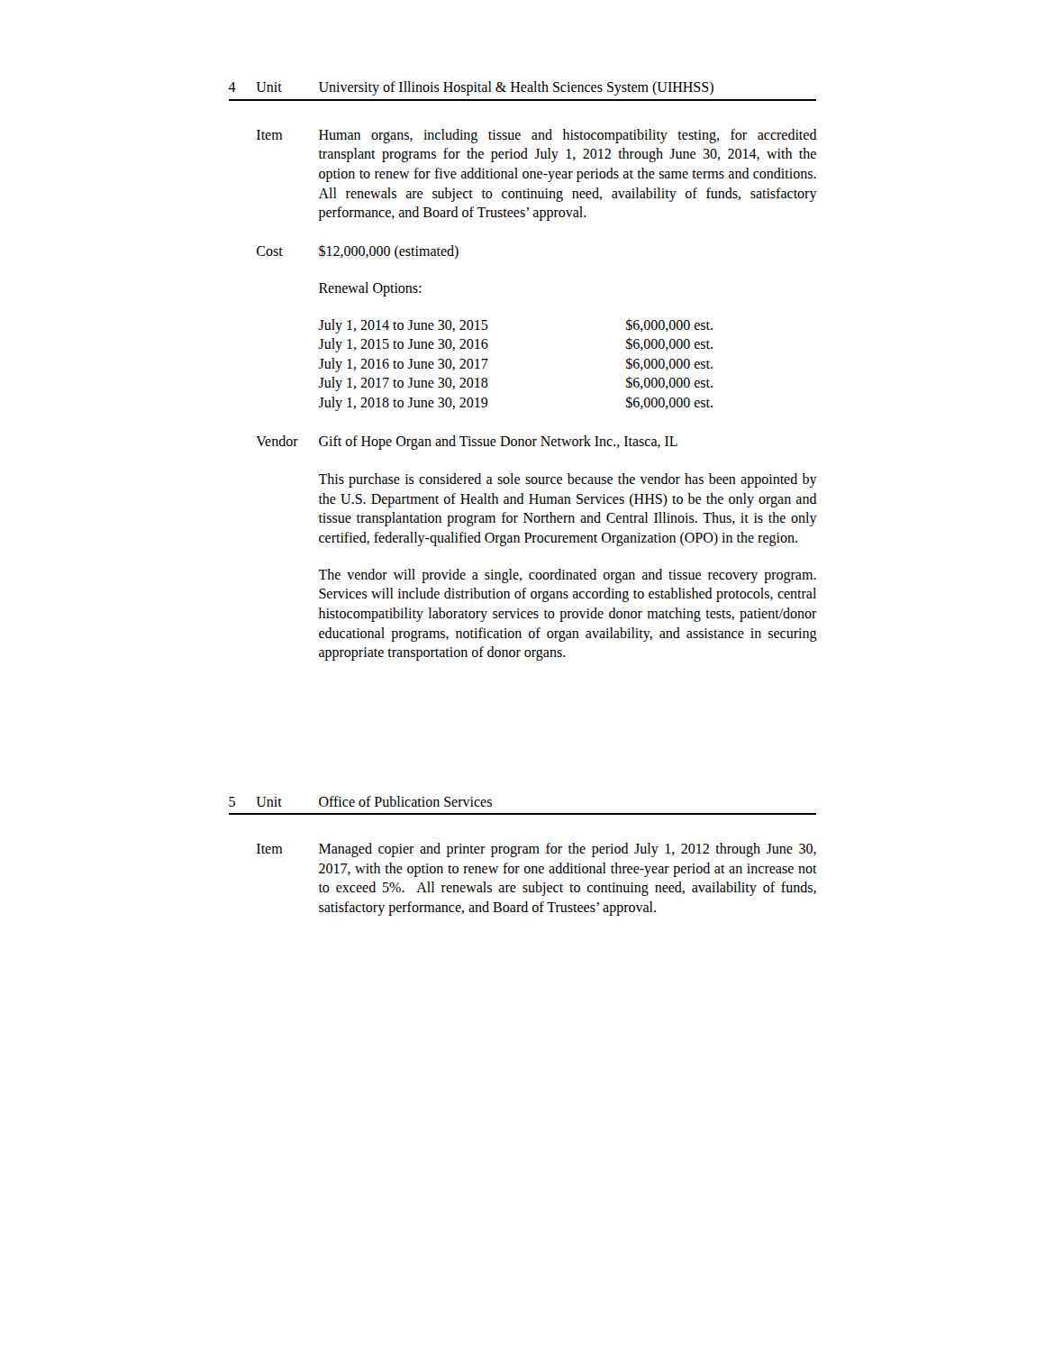4 Unit University of Illinois Hospital & Health Sciences System (UIHHSS)
Item
Human organs, including tissue and histocompatibility testing, for accredited transplant programs for the period July 1, 2012 through June 30, 2014, with the option to renew for five additional one-year periods at the same terms and conditions. All renewals are subject to continuing need, availability of funds, satisfactory performance, and Board of Trustees’ approval.
Cost
$12,000,000 (estimated)
Renewal Options:
| July 1, 2014 to June 30, 2015 | $6,000,000 est. |
| July 1, 2015 to June 30, 2016 | $6,000,000 est. |
| July 1, 2016 to June 30, 2017 | $6,000,000 est. |
| July 1, 2017 to June 30, 2018 | $6,000,000 est. |
| July 1, 2018 to June 30, 2019 | $6,000,000 est. |
Vendor
Gift of Hope Organ and Tissue Donor Network Inc., Itasca, IL
This purchase is considered a sole source because the vendor has been appointed by the U.S. Department of Health and Human Services (HHS) to be the only organ and tissue transplantation program for Northern and Central Illinois. Thus, it is the only certified, federally-qualified Organ Procurement Organization (OPO) in the region.
The vendor will provide a single, coordinated organ and tissue recovery program. Services will include distribution of organs according to established protocols, central histocompatibility laboratory services to provide donor matching tests, patient/donor educational programs, notification of organ availability, and assistance in securing appropriate transportation of donor organs.
5 Unit Office of Publication Services
Item
Managed copier and printer program for the period July 1, 2012 through June 30, 2017, with the option to renew for one additional three-year period at an increase not to exceed 5%. All renewals are subject to continuing need, availability of funds, satisfactory performance, and Board of Trustees’ approval.